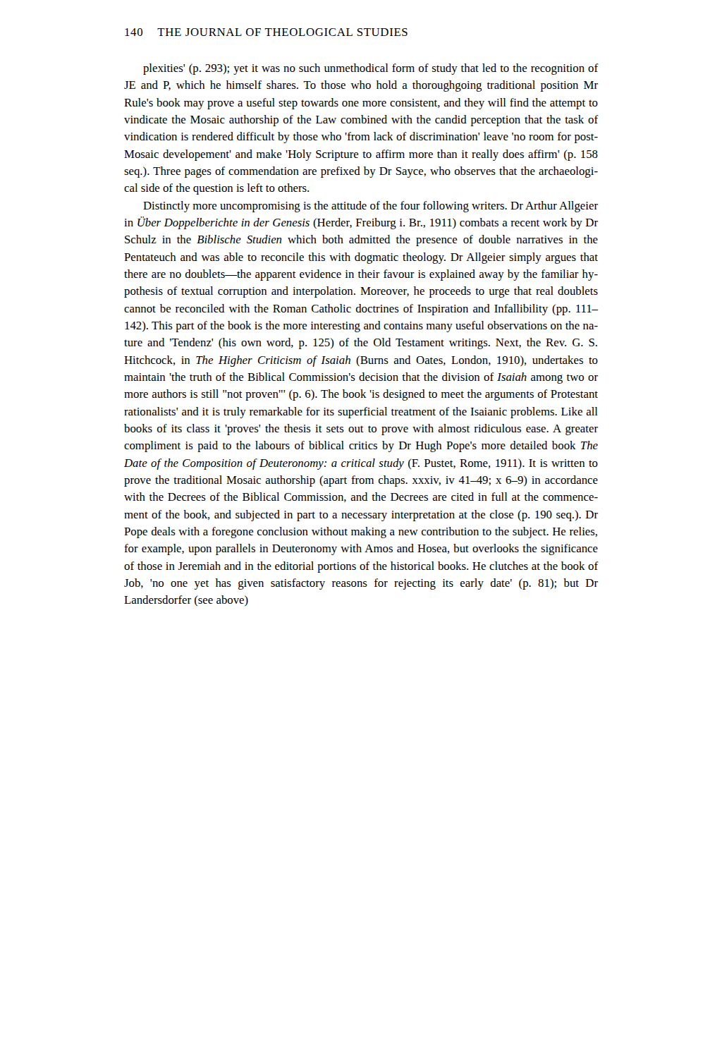140 THE JOURNAL OF THEOLOGICAL STUDIES
plexities' (p. 293); yet it was no such unmethodical form of study that led to the recognition of JE and P, which he himself shares. To those who hold a thoroughgoing traditional position Mr Rule's book may prove a useful step towards one more consistent, and they will find the attempt to vindicate the Mosaic authorship of the Law combined with the candid perception that the task of vindication is rendered difficult by those who 'from lack of discrimination' leave 'no room for post-Mosaic developement' and make 'Holy Scripture to affirm more than it really does affirm' (p. 158 seq.). Three pages of commendation are prefixed by Dr Sayce, who observes that the archaeological side of the question is left to others.
Distinctly more uncompromising is the attitude of the four following writers. Dr Arthur Allgeier in Über Doppelberichte in der Genesis (Herder, Freiburg i. Br., 1911) combats a recent work by Dr Schulz in the Biblische Studien which both admitted the presence of double narratives in the Pentateuch and was able to reconcile this with dogmatic theology. Dr Allgeier simply argues that there are no doublets—the apparent evidence in their favour is explained away by the familiar hypothesis of textual corruption and interpolation. Moreover, he proceeds to urge that real doublets cannot be reconciled with the Roman Catholic doctrines of Inspiration and Infallibility (pp. 111–142). This part of the book is the more interesting and contains many useful observations on the nature and 'Tendenz' (his own word, p. 125) of the Old Testament writings. Next, the Rev. G. S. Hitchcock, in The Higher Criticism of Isaiah (Burns and Oates, London, 1910), undertakes to maintain 'the truth of the Biblical Commission's decision that the division of Isaiah among two or more authors is still "not proven"' (p. 6). The book 'is designed to meet the arguments of Protestant rationalists' and it is truly remarkable for its superficial treatment of the Isaianic problems. Like all books of its class it 'proves' the thesis it sets out to prove with almost ridiculous ease. A greater compliment is paid to the labours of biblical critics by Dr Hugh Pope's more detailed book The Date of the Composition of Deuteronomy: a critical study (F. Pustet, Rome, 1911). It is written to prove the traditional Mosaic authorship (apart from chaps. xxxiv, iv 41–49; x 6–9) in accordance with the Decrees of the Biblical Commission, and the Decrees are cited in full at the commencement of the book, and subjected in part to a necessary interpretation at the close (p. 190 seq.). Dr Pope deals with a foregone conclusion without making a new contribution to the subject. He relies, for example, upon parallels in Deuteronomy with Amos and Hosea, but overlooks the significance of those in Jeremiah and in the editorial portions of the historical books. He clutches at the book of Job, 'no one yet has given satisfactory reasons for rejecting its early date' (p. 81); but Dr Landersdorfer (see above)